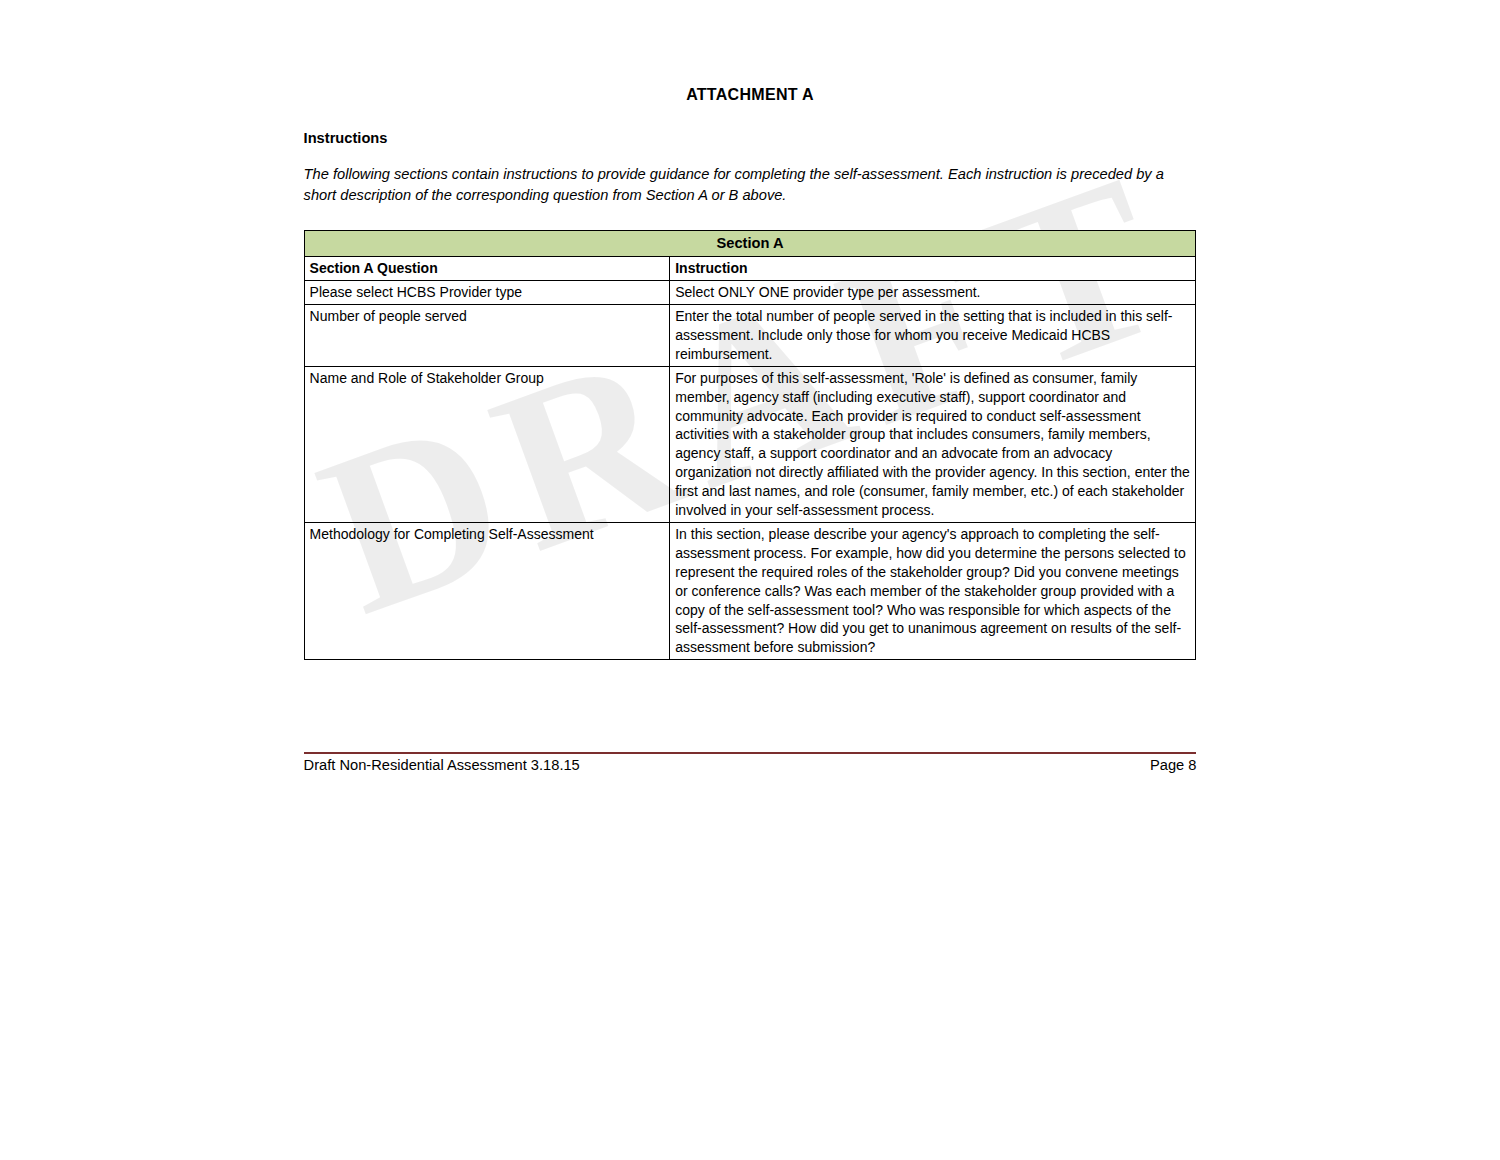DRAFT
ATTACHMENT A
Instructions
The following sections contain instructions to provide guidance for completing the self-assessment. Each instruction is preceded by a short description of the corresponding question from Section A or B above.
| Section A |
| --- |
| Section A Question | Instruction |
| Please select HCBS Provider type | Select ONLY ONE provider type per assessment. |
| Number of people served | Enter the total number of people served in the setting that is included in this self-assessment. Include only those for whom you receive Medicaid HCBS reimbursement. |
| Name and Role of Stakeholder Group | For purposes of this self-assessment, 'Role' is defined as consumer, family member, agency staff (including executive staff), support coordinator and community advocate. Each provider is required to conduct self-assessment activities with a stakeholder group that includes consumers, family members, agency staff, a support coordinator and an advocate from an advocacy organization not directly affiliated with the provider agency. In this section, enter the first and last names, and role (consumer, family member, etc.) of each stakeholder involved in your self-assessment process. |
| Methodology for Completing Self-Assessment | In this section, please describe your agency's approach to completing the self-assessment process. For example, how did you determine the persons selected to represent the required roles of the stakeholder group? Did you convene meetings or conference calls? Was each member of the stakeholder group provided with a copy of the self-assessment tool? Who was responsible for which aspects of the self-assessment? How did you get to unanimous agreement on results of the self-assessment before submission? |
Draft Non-Residential Assessment 3.18.15 Page 8